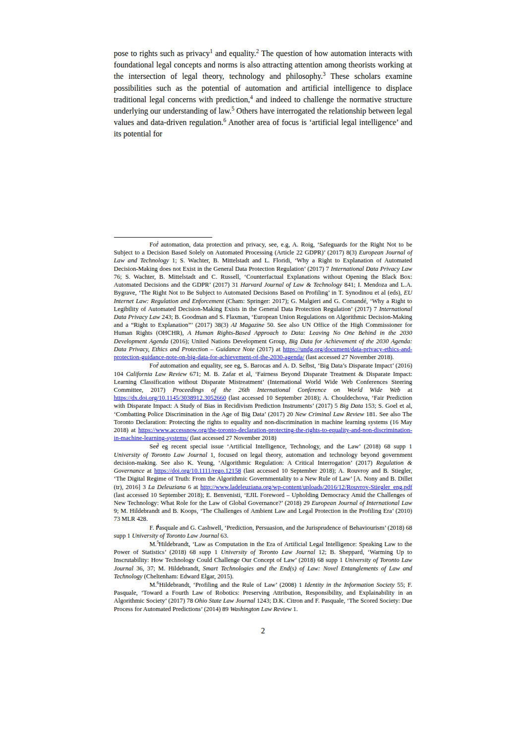pose to rights such as privacy1 and equality.2 The question of how automation interacts with foundational legal concepts and norms is also attracting attention among theorists working at the intersection of legal theory, technology and philosophy.3 These scholars examine possibilities such as the potential of automation and artificial intelligence to displace traditional legal concerns with prediction,4 and indeed to challenge the normative structure underlying our understanding of law.5 Others have interrogated the relationship between legal values and data-driven regulation.6 Another area of focus is ‘artificial legal intelligence’ and its potential for
1 For automation, data protection and privacy, see, e.g, A. Roig, ‘Safeguards for the Right Not to be Subject to a Decision Based Solely on Automated Processing (Article 22 GDPR)’ (2017) 8(3) European Journal of Law and Technology 1; S. Wachter, B. Mittelstadt and L. Floridi, ‘Why a Right to Explanation of Automated Decision-Making does not Exist in the General Data Protection Regulation’ (2017) 7 International Data Privacy Law 76; S. Wachter, B. Mittelstadt and C. Russell, ‘Counterfactual Explanations without Opening the Black Box: Automated Decisions and the GDPR’ (2017) 31 Harvard Journal of Law & Technology 841; I. Mendoza and L.A. Bygrave, ‘The Right Not to Be Subject to Automated Decisions Based on Profiling’ in T. Synodinou et al (eds), EU Internet Law: Regulation and Enforcement (Cham: Springer: 2017); G. Malgieri and G. Comandé, ‘Why a Right to Legibility of Automated Decision-Making Exists in the General Data Protection Regulation’ (2017) 7 International Data Privacy Law 243; B. Goodman and S. Flaxman, ‘European Union Regulations on Algorithmic Decision-Making and a “Right to Explanation”’ (2017) 38(3) AI Magazine 50. See also UN Office of the High Commissioner for Human Rights (OHCHR), A Human Rights-Based Approach to Data: Leaving No One Behind in the 2030 Development Agenda (2016); United Nations Development Group, Big Data for Achievement of the 2030 Agenda: Data Privacy, Ethics and Protection – Guidance Note (2017) at https://undg.org/document/data-privacy-ethics-and-protection-guidance-note-on-big-data-for-achievement-of-the-2030-agenda/ (last accessed 27 November 2018).
2 For automation and equality, see eg, S. Barocas and A. D. Selbst, ‘Big Data’s Disparate Impact’ (2016) 104 California Law Review 671; M. B. Zafar et al, ‘Fairness Beyond Disparate Treatment & Disparate Impact: Learning Classification without Disparate Mistreatment’ (International World Wide Web Conferences Steering Committee, 2017) Proceedings of the 26th International Conference on World Wide Web at https://dx.doi.org/10.1145/3038912.3052660 (last accessed 10 September 2018); A. Chouldechova, ‘Fair Prediction with Disparate Impact: A Study of Bias in Recidivism Prediction Instruments’ (2017) 5 Big Data 153; S. Goel et al, ‘Combatting Police Discrimination in the Age of Big Data’ (2017) 20 New Criminal Law Review 181. See also The Toronto Declaration: Protecting the rights to equality and non-discrimination in machine learning systems (16 May 2018) at https://www.accessnow.org/the-toronto-declaration-protecting-the-rights-to-equality-and-non-discrimination-in-machine-learning-systems/ (last accessed 27 November 2018)
3 See eg recent special issue ‘Artificial Intelligence, Technology, and the Law’ (2018) 68 supp 1 University of Toronto Law Journal 1, focused on legal theory, automation and technology beyond government decision-making. See also K. Yeung, ‘Algorithmic Regulation: A Critical Interrogation’ (2017) Regulation & Governance at https://doi.org/10.1111/rego.12158 (last accessed 10 September 2018); A. Rouvroy and B. Stiegler, ‘The Digital Regime of Truth: From the Algorithmic Governmentality to a New Rule of Law’ [A. Nony and B. Dillet (tr), 2016] 3 La Deleuziana 6 at http://www.ladeleuziana.org/wp-content/uploads/2016/12/Rouvroy-Stiegler_eng.pdf (last accessed 10 September 2018); E. Benvenisti, ‘EJIL Foreword – Upholding Democracy Amid the Challenges of New Technology: What Role for the Law of Global Governance?’ (2018) 29 European Journal of International Law 9; M. Hildebrandt and B. Koops, ‘The Challenges of Ambient Law and Legal Protection in the Profiling Era’ (2010) 73 MLR 428.
4 F. Pasquale and G. Cashwell, ‘Prediction, Persuasion, and the Jurisprudence of Behaviourism’ (2018) 68 supp 1 University of Toronto Law Journal 63.
5 M. Hildebrandt, ‘Law as Computation in the Era of Artificial Legal Intelligence: Speaking Law to the Power of Statistics’ (2018) 68 supp 1 University of Toronto Law Journal 12; B. Sheppard, ‘Warming Up to Inscrutability: How Technology Could Challenge Our Concept of Law’ (2018) 68 supp 1 University of Toronto Law Journal 36, 37; M. Hildebrandt, Smart Technologies and the End(s) of Law: Novel Entanglements of Law and Technology (Cheltenham: Edward Elgar, 2015).
6 M. Hildebrandt, ‘Profiling and the Rule of Law’ (2008) 1 Identity in the Information Society 55; F. Pasquale, ‘Toward a Fourth Law of Robotics: Preserving Attribution, Responsibility, and Explainability in an Algorithmic Society’ (2017) 78 Ohio State Law Journal 1243; D.K. Citron and F. Pasquale, ‘The Scored Society: Due Process for Automated Predictions’ (2014) 89 Washington Law Review 1.
2